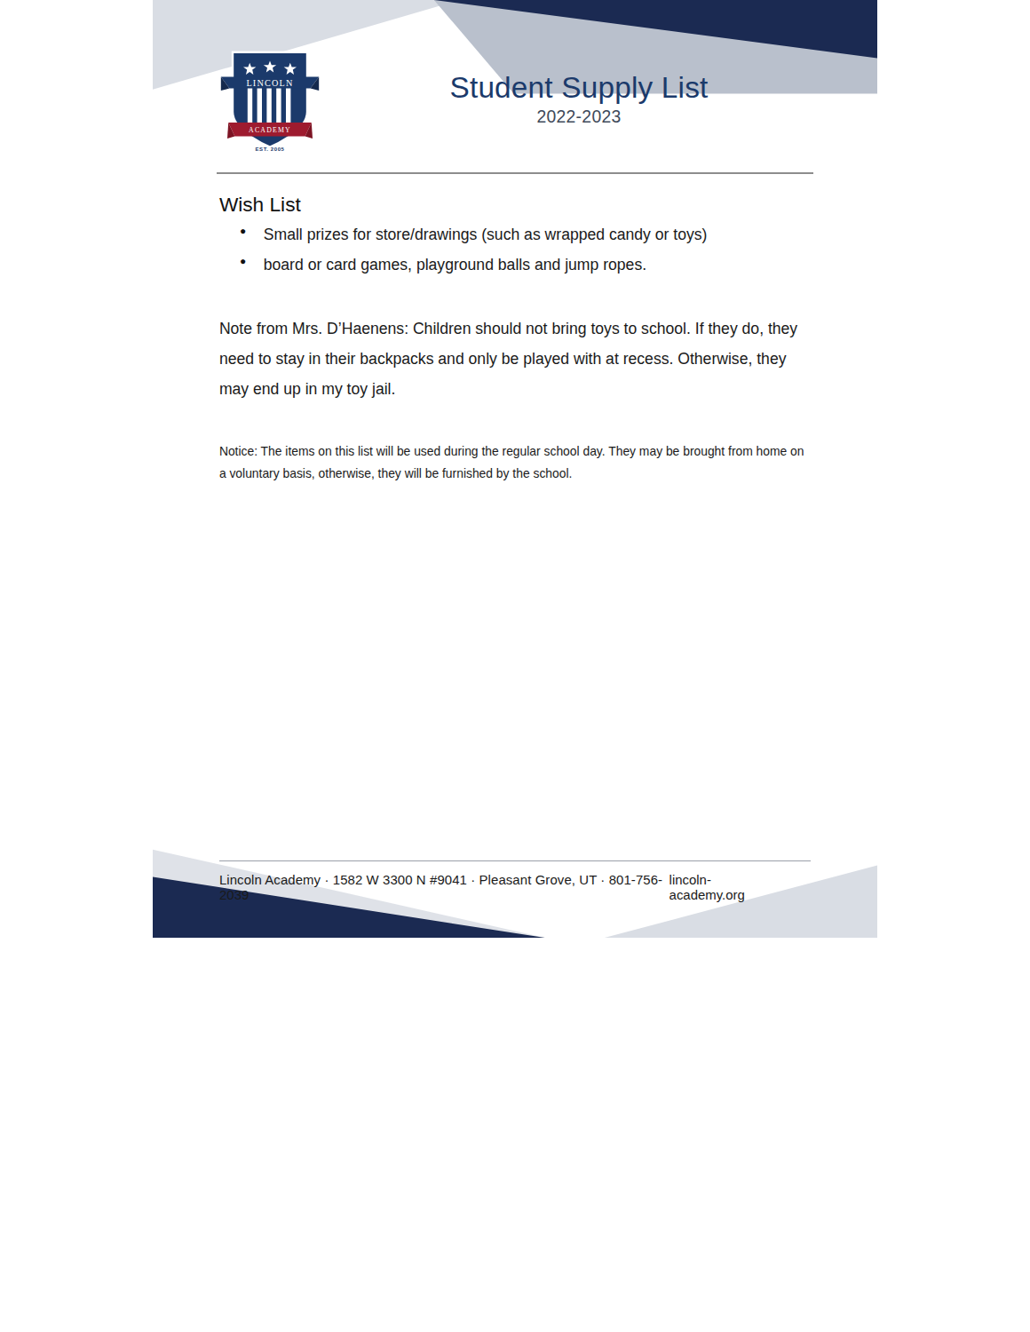LINCOLN ACADEMY EST. 2005
Student Supply List
2022-2023
Wish List
Small prizes for store/drawings (such as wrapped candy or toys)
board or card games, playground balls and jump ropes.
Note from Mrs. D’Haenens: Children should not bring toys to school. If they do, they need to stay in their backpacks and only be played with at recess. Otherwise, they may end up in my toy jail.
Notice: The items on this list will be used during the regular school day. They may be brought from home on a voluntary basis, otherwise, they will be furnished by the school.
Lincoln Academy · 1582 W 3300 N #9041 · Pleasant Grove, UT · 801-756-2039 lincoln-academy.org